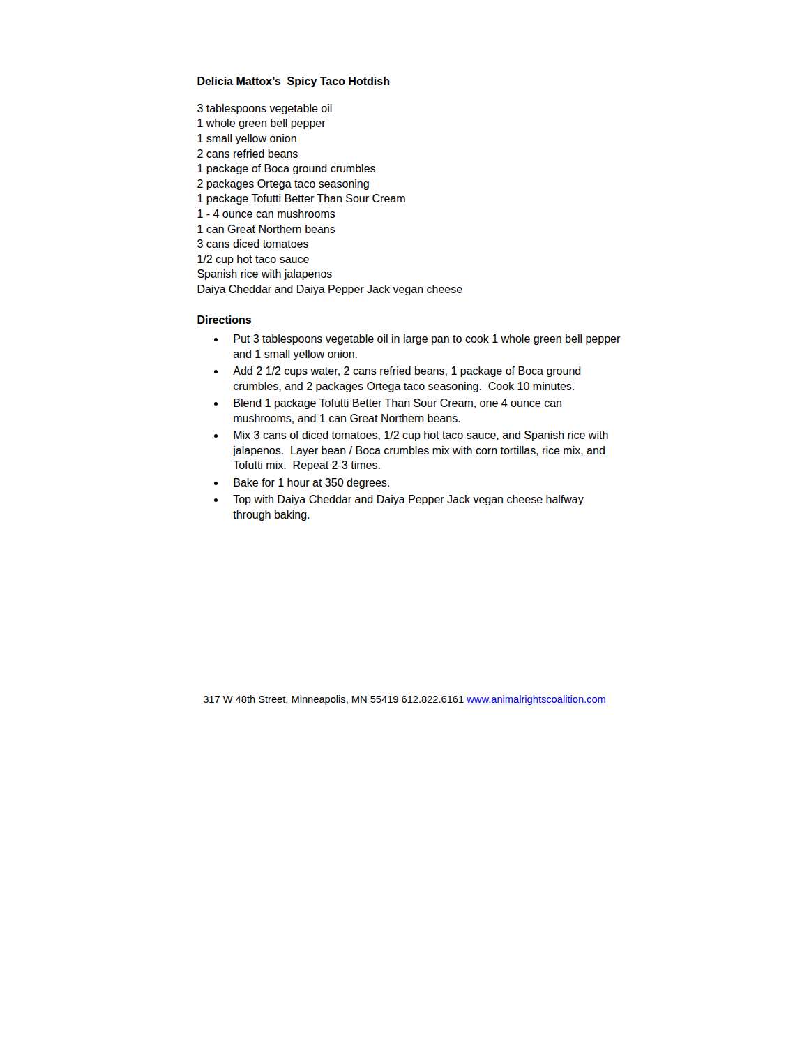Delicia Mattox’s Spicy Taco Hotdish
3 tablespoons vegetable oil
1 whole green bell pepper
1 small yellow onion
2 cans refried beans
1 package of Boca ground crumbles
2 packages Ortega taco seasoning
1 package Tofutti Better Than Sour Cream
1 - 4 ounce can mushrooms
1 can Great Northern beans
3 cans diced tomatoes
1/2 cup hot taco sauce
Spanish rice with jalapenos
Daiya Cheddar and Daiya Pepper Jack vegan cheese
Directions
Put 3 tablespoons vegetable oil in large pan to cook 1 whole green bell pepper and 1 small yellow onion.
Add 2 1/2 cups water, 2 cans refried beans, 1 package of Boca ground crumbles, and 2 packages Ortega taco seasoning. Cook 10 minutes.
Blend 1 package Tofutti Better Than Sour Cream, one 4 ounce can mushrooms, and 1 can Great Northern beans.
Mix 3 cans of diced tomatoes, 1/2 cup hot taco sauce, and Spanish rice with jalapenos. Layer bean / Boca crumbles mix with corn tortillas, rice mix, and Tofutti mix. Repeat 2-3 times.
Bake for 1 hour at 350 degrees.
Top with Daiya Cheddar and Daiya Pepper Jack vegan cheese halfway through baking.
317 W 48th Street, Minneapolis, MN 55419 612.822.6161 www.animalrightscoalition.com